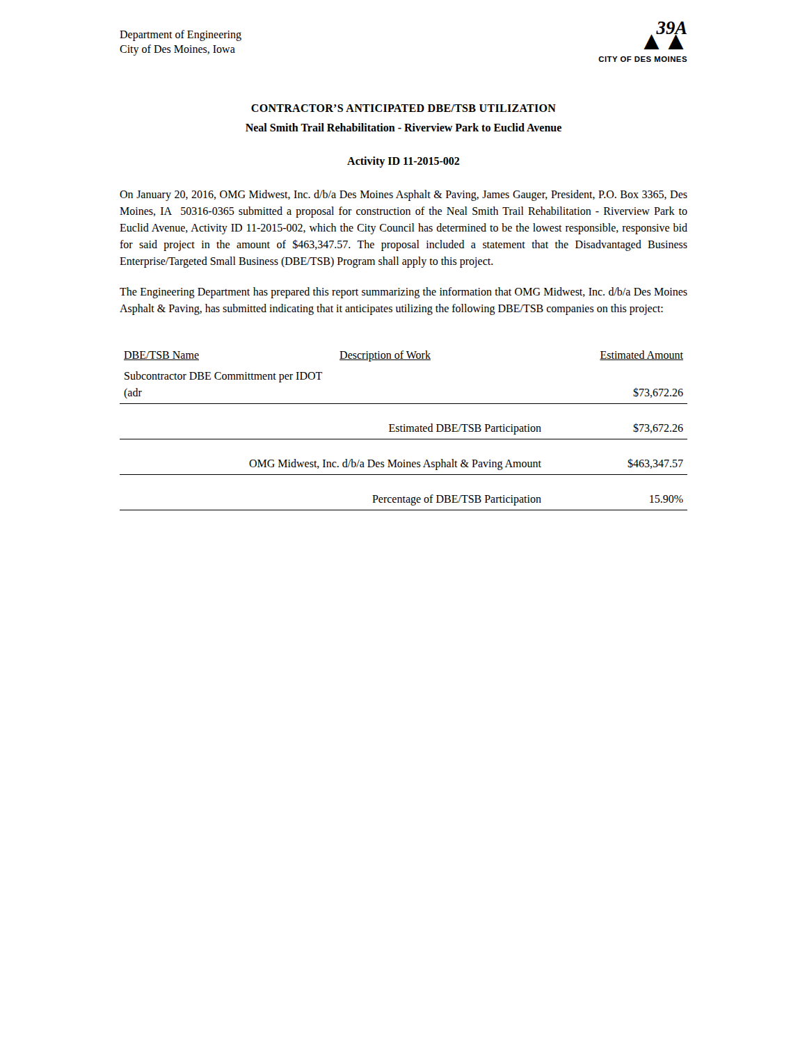39A
Department of Engineering
City of Des Moines, Iowa
▲▲
CITY OF DES MOINES
CONTRACTOR’S ANTICIPATED DBE/TSB UTILIZATION
Neal Smith Trail Rehabilitation - Riverview Park to Euclid Avenue
Activity ID 11-2015-002
On January 20, 2016, OMG Midwest, Inc. d/b/a Des Moines Asphalt & Paving, James Gauger, President, P.O. Box 3365, Des Moines, IA 50316-0365 submitted a proposal for construction of the Neal Smith Trail Rehabilitation - Riverview Park to Euclid Avenue, Activity ID 11-2015-002, which the City Council has determined to be the lowest responsible, responsive bid for said project in the amount of $463,347.57. The proposal included a statement that the Disadvantaged Business Enterprise/Targeted Small Business (DBE/TSB) Program shall apply to this project.
The Engineering Department has prepared this report summarizing the information that OMG Midwest, Inc. d/b/a Des Moines Asphalt & Paving, has submitted indicating that it anticipates utilizing the following DBE/TSB companies on this project:
| DBE/TSB Name | Description of Work | Estimated Amount |
| --- | --- | --- |
| Subcontractor DBE Committment per IDOT (adr | | $73,672.26 |
| | Estimated DBE/TSB Participation | $73,672.26 |
| OMG Midwest, Inc. d/b/a Des Moines Asphalt & Paving Amount | $463,347.57 |
| | Percentage of DBE/TSB Participation | 15.90% |